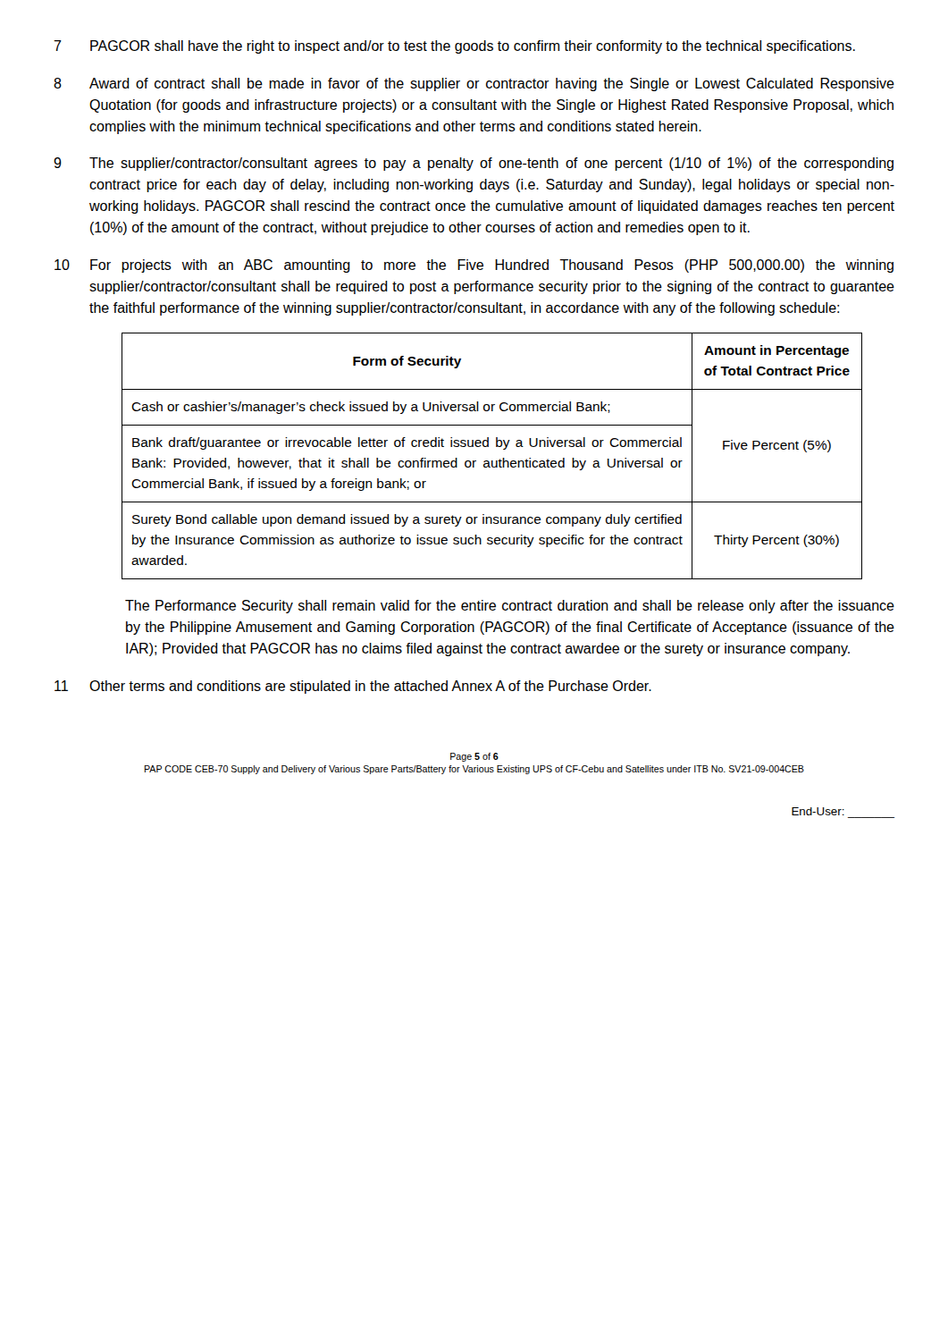PAGCOR shall have the right to inspect and/or to test the goods to confirm their conformity to the technical specifications.
Award of contract shall be made in favor of the supplier or contractor having the Single or Lowest Calculated Responsive Quotation (for goods and infrastructure projects) or a consultant with the Single or Highest Rated Responsive Proposal, which complies with the minimum technical specifications and other terms and conditions stated herein.
The supplier/contractor/consultant agrees to pay a penalty of one-tenth of one percent (1/10 of 1%) of the corresponding contract price for each day of delay, including non-working days (i.e. Saturday and Sunday), legal holidays or special non-working holidays. PAGCOR shall rescind the contract once the cumulative amount of liquidated damages reaches ten percent (10%) of the amount of the contract, without prejudice to other courses of action and remedies open to it.
For projects with an ABC amounting to more the Five Hundred Thousand Pesos (PHP 500,000.00) the winning supplier/contractor/consultant shall be required to post a performance security prior to the signing of the contract to guarantee the faithful performance of the winning supplier/contractor/consultant, in accordance with any of the following schedule:
| Form of Security | Amount in Percentage of Total Contract Price |
| --- | --- |
| Cash or cashier’s/manager’s check issued by a Universal or Commercial Bank; | Five Percent (5%) |
| Bank draft/guarantee or irrevocable letter of credit issued by a Universal or Commercial Bank: Provided, however, that it shall be confirmed or authenticated by a Universal or Commercial Bank, if issued by a foreign bank; or |
| Surety Bond callable upon demand issued by a surety or insurance company duly certified by the Insurance Commission as authorize to issue such security specific for the contract awarded. | Thirty Percent (30%) |
The Performance Security shall remain valid for the entire contract duration and shall be release only after the issuance by the Philippine Amusement and Gaming Corporation (PAGCOR) of the final Certificate of Acceptance (issuance of the IAR); Provided that PAGCOR has no claims filed against the contract awardee or the surety or insurance company.
Other terms and conditions are stipulated in the attached Annex A of the Purchase Order.
Page 5 of 6
PAP CODE CEB-70 Supply and Delivery of Various Spare Parts/Battery for Various Existing UPS of CF-Cebu and Satellites under ITB No. SV21-09-004CEB
End-User: _______